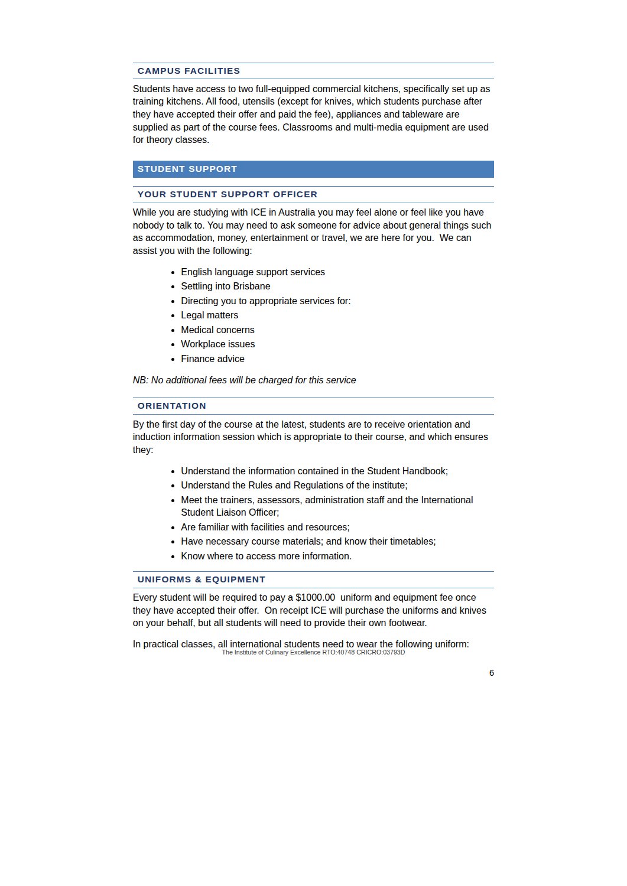Campus Facilities
Students have access to two full-equipped commercial kitchens, specifically set up as training kitchens. All food, utensils (except for knives, which students purchase after they have accepted their offer and paid the fee), appliances and tableware are supplied as part of the course fees. Classrooms and multi-media equipment are used for theory classes.
Student Support
Your Student Support Officer
While you are studying with ICE in Australia you may feel alone or feel like you have nobody to talk to. You may need to ask someone for advice about general things such as accommodation, money, entertainment or travel, we are here for you. We can assist you with the following:
English language support services
Settling into Brisbane
Directing you to appropriate services for:
Legal matters
Medical concerns
Workplace issues
Finance advice
NB: No additional fees will be charged for this service
Orientation
By the first day of the course at the latest, students are to receive orientation and induction information session which is appropriate to their course, and which ensures they:
Understand the information contained in the Student Handbook;
Understand the Rules and Regulations of the institute;
Meet the trainers, assessors, administration staff and the International Student Liaison Officer;
Are familiar with facilities and resources;
Have necessary course materials; and know their timetables;
Know where to access more information.
Uniforms & Equipment
Every student will be required to pay a $1000.00 uniform and equipment fee once they have accepted their offer. On receipt ICE will purchase the uniforms and knives on your behalf, but all students will need to provide their own footwear.
In practical classes, all international students need to wear the following uniform:
The Institute of Culinary Excellence RTO:40748 CRICRO:03793D
6